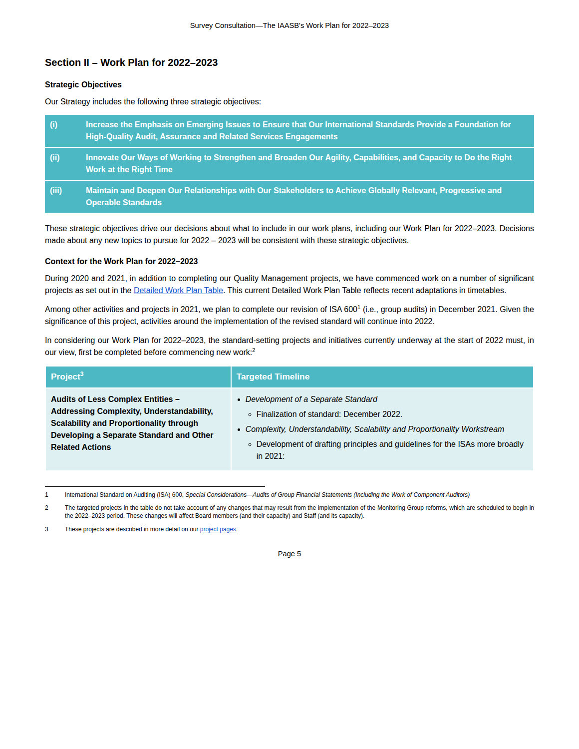Survey Consultation—The IAASB's Work Plan for 2022–2023
Section II – Work Plan for 2022–2023
Strategic Objectives
Our Strategy includes the following three strategic objectives:
| (i) | Increase the Emphasis on Emerging Issues to Ensure that Our International Standards Provide a Foundation for High-Quality Audit, Assurance and Related Services Engagements |
| (ii) | Innovate Our Ways of Working to Strengthen and Broaden Our Agility, Capabilities, and Capacity to Do the Right Work at the Right Time |
| (iii) | Maintain and Deepen Our Relationships with Our Stakeholders to Achieve Globally Relevant, Progressive and Operable Standards |
These strategic objectives drive our decisions about what to include in our work plans, including our Work Plan for 2022–2023. Decisions made about any new topics to pursue for 2022 – 2023 will be consistent with these strategic objectives.
Context for the Work Plan for 2022–2023
During 2020 and 2021, in addition to completing our Quality Management projects, we have commenced work on a number of significant projects as set out in the Detailed Work Plan Table. This current Detailed Work Plan Table reflects recent adaptations in timetables.
Among other activities and projects in 2021, we plan to complete our revision of ISA 6001 (i.e., group audits) in December 2021. Given the significance of this project, activities around the implementation of the revised standard will continue into 2022.
In considering our Work Plan for 2022–2023, the standard-setting projects and initiatives currently underway at the start of 2022 must, in our view, first be completed before commencing new work:2
| Project 3 | Targeted Timeline |
| --- | --- |
| Audits of Less Complex Entities – Addressing Complexity, Understandability, Scalability and Proportionality through Developing a Separate Standard and Other Related Actions | Development of a Separate Standard Finalization of standard: December 2022. Complexity, Understandability, Scalability and Proportionality Workstream Development of drafting principles and guidelines for the ISAs more broadly in 2021: |
1
International Standard on Auditing (ISA) 600, Special Considerations—Audits of Group Financial Statements (Including the Work of Component Auditors)
2
The targeted projects in the table do not take account of any changes that may result from the implementation of the Monitoring Group reforms, which are scheduled to begin in the 2022–2023 period. These changes will affect Board members (and their capacity) and Staff (and its capacity).
3
These projects are described in more detail on our project pages.
Page 5